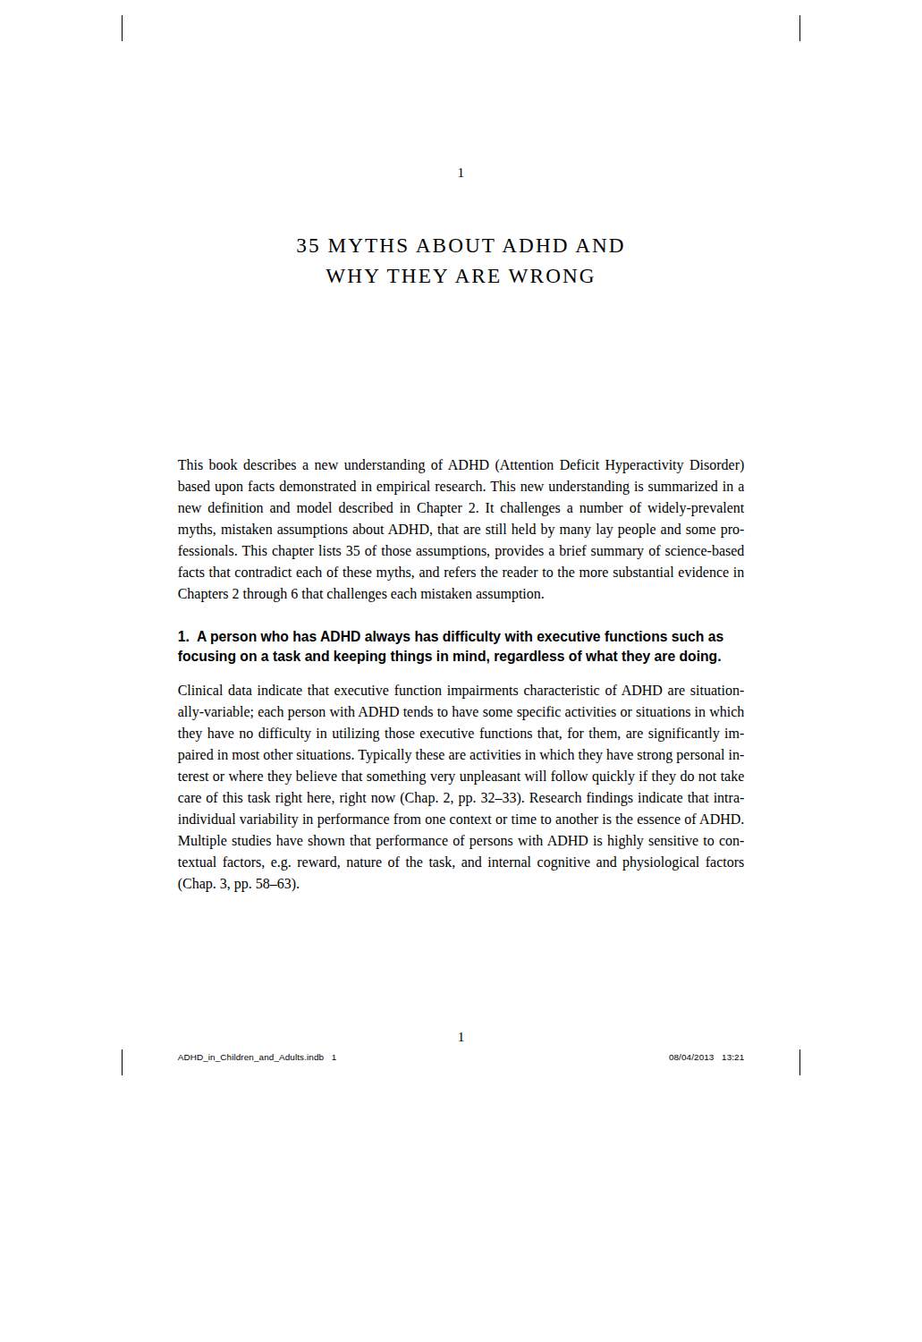1
35 Myths About ADHD and
Why They Are Wrong
This book describes a new understanding of ADHD (Attention Deficit Hyperactivity Disorder) based upon facts demonstrated in empirical research. This new understanding is summarized in a new definition and model described in Chapter 2. It challenges a number of widely-prevalent myths, mistaken assumptions about ADHD, that are still held by many lay people and some professionals. This chapter lists 35 of those assumptions, provides a brief summary of science-based facts that contradict each of these myths, and refers the reader to the more substantial evidence in Chapters 2 through 6 that challenges each mistaken assumption.
1. A person who has ADHD always has difficulty with executive functions such as focusing on a task and keeping things in mind, regardless of what they are doing.
Clinical data indicate that executive function impairments characteristic of ADHD are situationally-variable; each person with ADHD tends to have some specific activities or situations in which they have no difficulty in utilizing those executive functions that, for them, are significantly impaired in most other situations. Typically these are activities in which they have strong personal interest or where they believe that something very unpleasant will follow quickly if they do not take care of this task right here, right now (Chap. 2, pp. 32–33). Research findings indicate that intra-individual variability in performance from one context or time to another is the essence of ADHD. Multiple studies have shown that performance of persons with ADHD is highly sensitive to contextual factors, e.g. reward, nature of the task, and internal cognitive and physiological factors (Chap. 3, pp. 58–63).
1
ADHD_in_Children_and_Adults.indb 1 08/04/2013 13:21